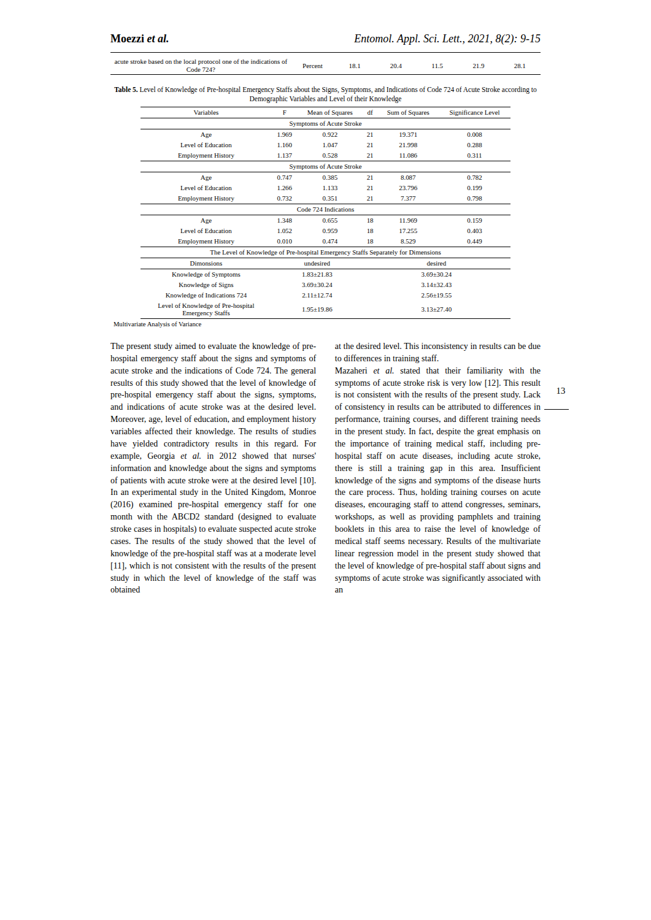Moezzi et al.
Entomol. Appl. Sci. Lett., 2021, 8(2): 9-15
| acute stroke based on the local protocol one of the indications of Code 724? | Percent | 18.1 | 20.4 | 11.5 | 21.9 | 28.1 |
Table 5. Level of Knowledge of Pre-hospital Emergency Staffs about the Signs, Symptoms, and Indications of Code 724 of Acute Stroke according to Demographic Variables and Level of their Knowledge
| Variables | F | Mean of Squares | df | Sum of Squares | Significance Level |
| --- | --- | --- | --- | --- | --- |
| Symptoms of Acute Stroke |
| Age | 1.969 | 0.922 | 21 | 19.371 | 0.008 |
| Level of Education | 1.160 | 1.047 | 21 | 21.998 | 0.288 |
| Employment History | 1.137 | 0.528 | 21 | 11.086 | 0.311 |
| Symptoms of Acute Stroke |
| Age | 0.747 | 0.385 | 21 | 8.087 | 0.782 |
| Level of Education | 1.266 | 1.133 | 21 | 23.796 | 0.199 |
| Employment History | 0.732 | 0.351 | 21 | 7.377 | 0.798 |
| Code 724 Indications |
| Age | 1.348 | 0.655 | 18 | 11.969 | 0.159 |
| Level of Education | 1.052 | 0.959 | 18 | 17.255 | 0.403 |
| Employment History | 0.010 | 0.474 | 18 | 8.529 | 0.449 |
| The Level of Knowledge of Pre-hospital Emergency Staffs Separately for Dimensions |
| Dimonsions | undesired | desired |
| Knowledge of Symptoms | 1.83±21.83 | 3.69±30.24 |
| Knowledge of Signs | 3.69±30.24 | 3.14±32.43 |
| Knowledge of Indications 724 | 2.11±12.74 | 2.56±19.55 |
| Level of Knowledge of Pre-hospital Emergency Staffs | 1.95±19.86 | 3.13±27.40 |
Multivariate Analysis of Variance
The present study aimed to evaluate the knowledge of pre-hospital emergency staff about the signs and symptoms of acute stroke and the indications of Code 724. The general results of this study showed that the level of knowledge of pre-hospital emergency staff about the signs, symptoms, and indications of acute stroke was at the desired level. Moreover, age, level of education, and employment history variables affected their knowledge. The results of studies have yielded contradictory results in this regard. For example, Georgia et al. in 2012 showed that nurses' information and knowledge about the signs and symptoms of patients with acute stroke were at the desired level [10]. In an experimental study in the United Kingdom, Monroe (2016) examined pre-hospital emergency staff for one month with the ABCD2 standard (designed to evaluate stroke cases in hospitals) to evaluate suspected acute stroke cases. The results of the study showed that the level of knowledge of the pre-hospital staff was at a moderate level [11], which is not consistent with the results of the present study in which the level of knowledge of the staff was obtained
at the desired level. This inconsistency in results can be due to differences in training staff.
Mazaheri et al. stated that their familiarity with the symptoms of acute stroke risk is very low [12]. This result is not consistent with the results of the present study. Lack of consistency in results can be attributed to differences in performance, training courses, and different training needs in the present study. In fact, despite the great emphasis on the importance of training medical staff, including pre-hospital staff on acute diseases, including acute stroke, there is still a training gap in this area. Insufficient knowledge of the signs and symptoms of the disease hurts the care process. Thus, holding training courses on acute diseases, encouraging staff to attend congresses, seminars, workshops, as well as providing pamphlets and training booklets in this area to raise the level of knowledge of medical staff seems necessary. Results of the multivariate linear regression model in the present study showed that the level of knowledge of pre-hospital staff about signs and symptoms of acute stroke was significantly associated with an
13